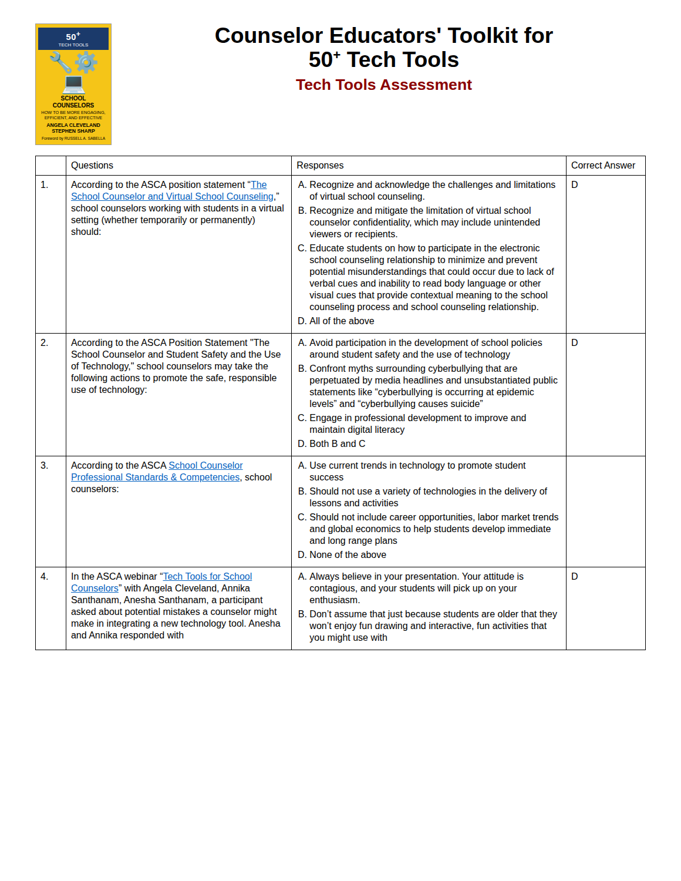50+TECH TOOLS
🔧⚙️💻
SCHOOL
COUNSELORS
HOW TO BE MORE ENGAGING, EFFICIENT, AND EFFECTIVE
ANGELA CLEVELAND
STEPHEN SHARP
Foreword by RUSSELL A. SABELLA
Counselor Educators' Toolkit for
50+ Tech Tools
Tech Tools Assessment
| | Questions | Responses | Correct Answer |
| --- | --- | --- | --- |
| 1. | According to the ASCA position statement “ The School Counselor and Virtual School Counseling ,” school counselors working with students in a virtual setting (whether temporarily or permanently) should: | Recognize and acknowledge the challenges and limitations of virtual school counseling. Recognize and mitigate the limitation of virtual school counselor confidentiality, which may include unintended viewers or recipients. Educate students on how to participate in the electronic school counseling relationship to minimize and prevent potential misunderstandings that could occur due to lack of verbal cues and inability to read body language or other visual cues that provide contextual meaning to the school counseling process and school counseling relationship. All of the above | D |
| 2. | According to the ASCA Position Statement "The School Counselor and Student Safety and the Use of Technology," school counselors may take the following actions to promote the safe, responsible use of technology: | Avoid participation in the development of school policies around student safety and the use of technology Confront myths surrounding cyberbullying that are perpetuated by media headlines and unsubstantiated public statements like “cyberbullying is occurring at epidemic levels” and “cyberbullying causes suicide” Engage in professional development to improve and maintain digital literacy Both B and C | D |
| 3. | According to the ASCA School Counselor Professional Standards & Competencies , school counselors: | Use current trends in technology to promote student success Should not use a variety of technologies in the delivery of lessons and activities Should not include career opportunities, labor market trends and global economics to help students develop immediate and long range plans None of the above | |
| 4. | In the ASCA webinar “ Tech Tools for School Counselors ” with Angela Cleveland, Annika Santhanam, Anesha Santhanam, a participant asked about potential mistakes a counselor might make in integrating a new technology tool. Anesha and Annika responded with | Always believe in your presentation. Your attitude is contagious, and your students will pick up on your enthusiasm. Don’t assume that just because students are older that they won’t enjoy fun drawing and interactive, fun activities that you might use with | D |